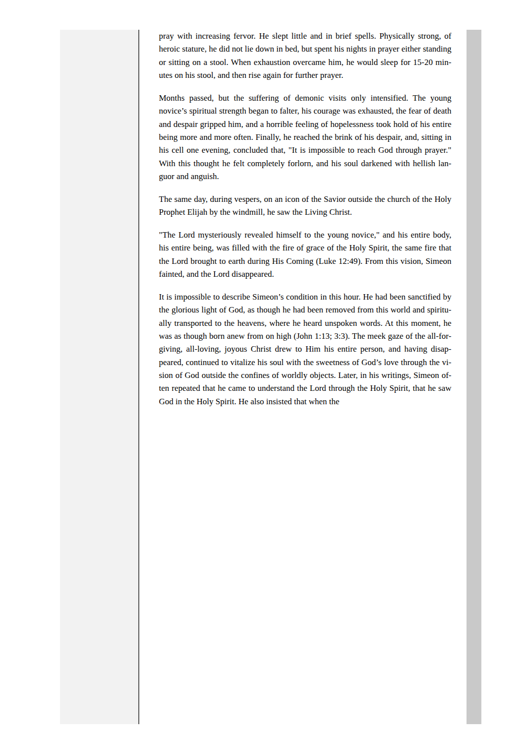pray with increasing fervor. He slept little and in brief spells. Physically strong, of heroic stature, he did not lie down in bed, but spent his nights in prayer either standing or sitting on a stool. When exhaustion overcame him, he would sleep for 15-20 minutes on his stool, and then rise again for further prayer.
Months passed, but the suffering of demonic visits only intensified. The young novice’s spiritual strength began to falter, his courage was exhausted, the fear of death and despair gripped him, and a horrible feeling of hopelessness took hold of his entire being more and more often. Finally, he reached the brink of his despair, and, sitting in his cell one evening, concluded that, "It is impossible to reach God through prayer." With this thought he felt completely forlorn, and his soul darkened with hellish languor and anguish.
The same day, during vespers, on an icon of the Savior outside the church of the Holy Prophet Elijah by the windmill, he saw the Living Christ.
"The Lord mysteriously revealed himself to the young novice," and his entire body, his entire being, was filled with the fire of grace of the Holy Spirit, the same fire that the Lord brought to earth during His Coming (Luke 12:49). From this vision, Simeon fainted, and the Lord disappeared.
It is impossible to describe Simeon’s condition in this hour. He had been sanctified by the glorious light of God, as though he had been removed from this world and spiritually transported to the heavens, where he heard unspoken words. At this moment, he was as though born anew from on high (John 1:13; 3:3). The meek gaze of the all-forgiving, all-loving, joyous Christ drew to Him his entire person, and having disappeared, continued to vitalize his soul with the sweetness of God’s love through the vision of God outside the confines of worldly objects. Later, in his writings, Simeon often repeated that he came to understand the Lord through the Holy Spirit, that he saw God in the Holy Spirit. He also insisted that when the